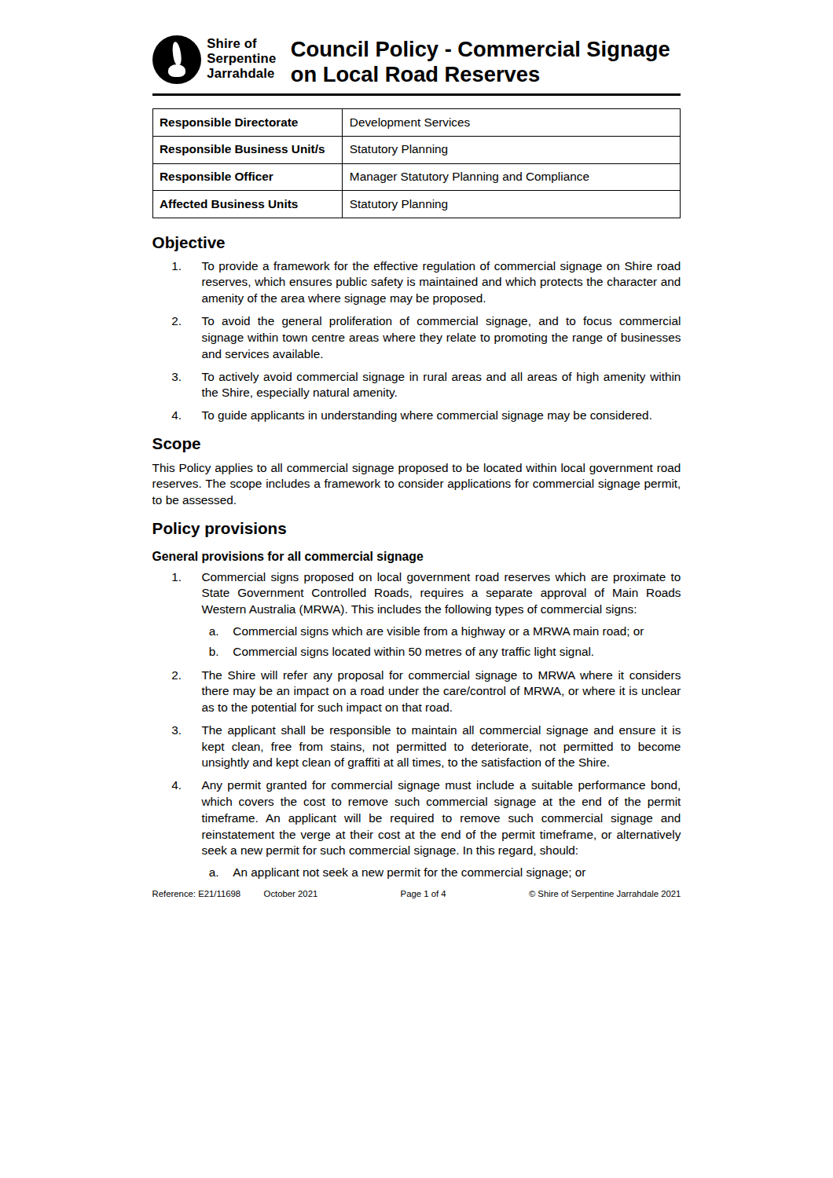Shire of
Serpentine
Jarrahdale
Council Policy - Commercial Signage on Local Road Reserves
| Responsible Directorate | Development Services |
| Responsible Business Unit/s | Statutory Planning |
| Responsible Officer | Manager Statutory Planning and Compliance |
| Affected Business Units | Statutory Planning |
Objective
To provide a framework for the effective regulation of commercial signage on Shire road reserves, which ensures public safety is maintained and which protects the character and amenity of the area where signage may be proposed.
To avoid the general proliferation of commercial signage, and to focus commercial signage within town centre areas where they relate to promoting the range of businesses and services available.
To actively avoid commercial signage in rural areas and all areas of high amenity within the Shire, especially natural amenity.
To guide applicants in understanding where commercial signage may be considered.
Scope
This Policy applies to all commercial signage proposed to be located within local government road reserves. The scope includes a framework to consider applications for commercial signage permit, to be assessed.
Policy provisions
General provisions for all commercial signage
Commercial signs proposed on local government road reserves which are proximate to State Government Controlled Roads, requires a separate approval of Main Roads Western Australia (MRWA). This includes the following types of commercial signs:
Commercial signs which are visible from a highway or a MRWA main road; or
Commercial signs located within 50 metres of any traffic light signal.
The Shire will refer any proposal for commercial signage to MRWA where it considers there may be an impact on a road under the care/control of MRWA, or where it is unclear as to the potential for such impact on that road.
The applicant shall be responsible to maintain all commercial signage and ensure it is kept clean, free from stains, not permitted to deteriorate, not permitted to become unsightly and kept clean of graffiti at all times, to the satisfaction of the Shire.
Any permit granted for commercial signage must include a suitable performance bond, which covers the cost to remove such commercial signage at the end of the permit timeframe. An applicant will be required to remove such commercial signage and reinstatement the verge at their cost at the end of the permit timeframe, or alternatively seek a new permit for such commercial signage. In this regard, should:
An applicant not seek a new permit for the commercial signage; or
Reference: E21/11698October 2021
Page 1 of 4
© Shire of Serpentine Jarrahdale 2021